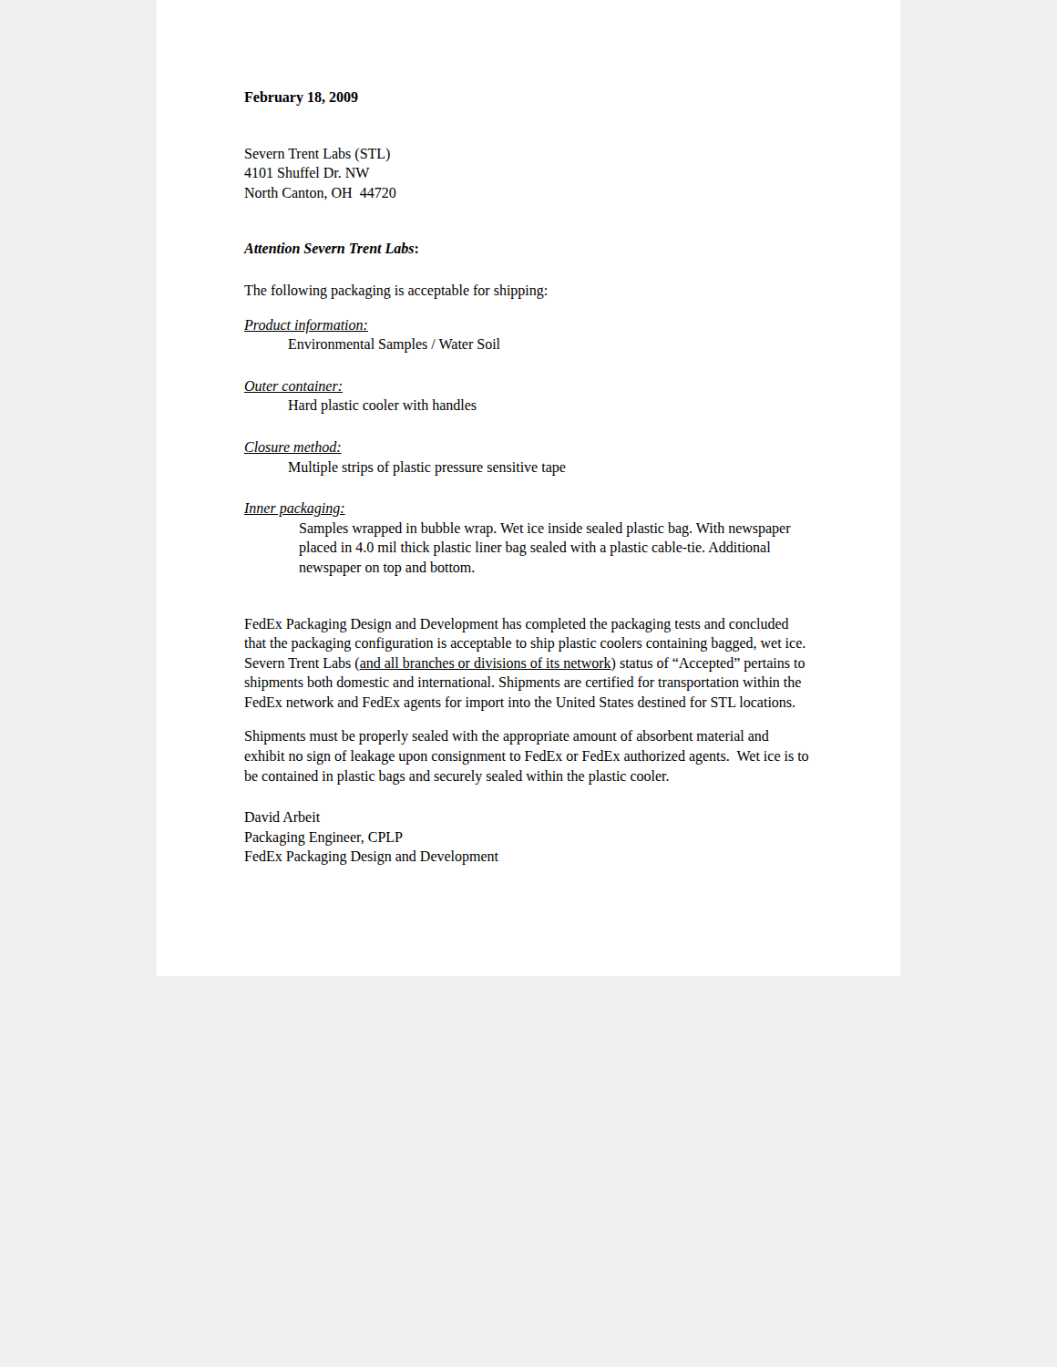February 18, 2009
Severn Trent Labs (STL)
4101 Shuffel Dr. NW
North Canton, OH 44720
Attention Severn Trent Labs:
The following packaging is acceptable for shipping:
Product information:
Environmental Samples / Water Soil
Outer container:
Hard plastic cooler with handles
Closure method:
Multiple strips of plastic pressure sensitive tape
Inner packaging:
Samples wrapped in bubble wrap. Wet ice inside sealed plastic bag. With newspaper placed in 4.0 mil thick plastic liner bag sealed with a plastic cable-tie. Additional newspaper on top and bottom.
FedEx Packaging Design and Development has completed the packaging tests and concluded that the packaging configuration is acceptable to ship plastic coolers containing bagged, wet ice. Severn Trent Labs (and all branches or divisions of its network) status of “Accepted” pertains to shipments both domestic and international. Shipments are certified for transportation within the FedEx network and FedEx agents for import into the United States destined for STL locations.
Shipments must be properly sealed with the appropriate amount of absorbent material and exhibit no sign of leakage upon consignment to FedEx or FedEx authorized agents. Wet ice is to be contained in plastic bags and securely sealed within the plastic cooler.
David Arbeit
Packaging Engineer, CPLP
FedEx Packaging Design and Development